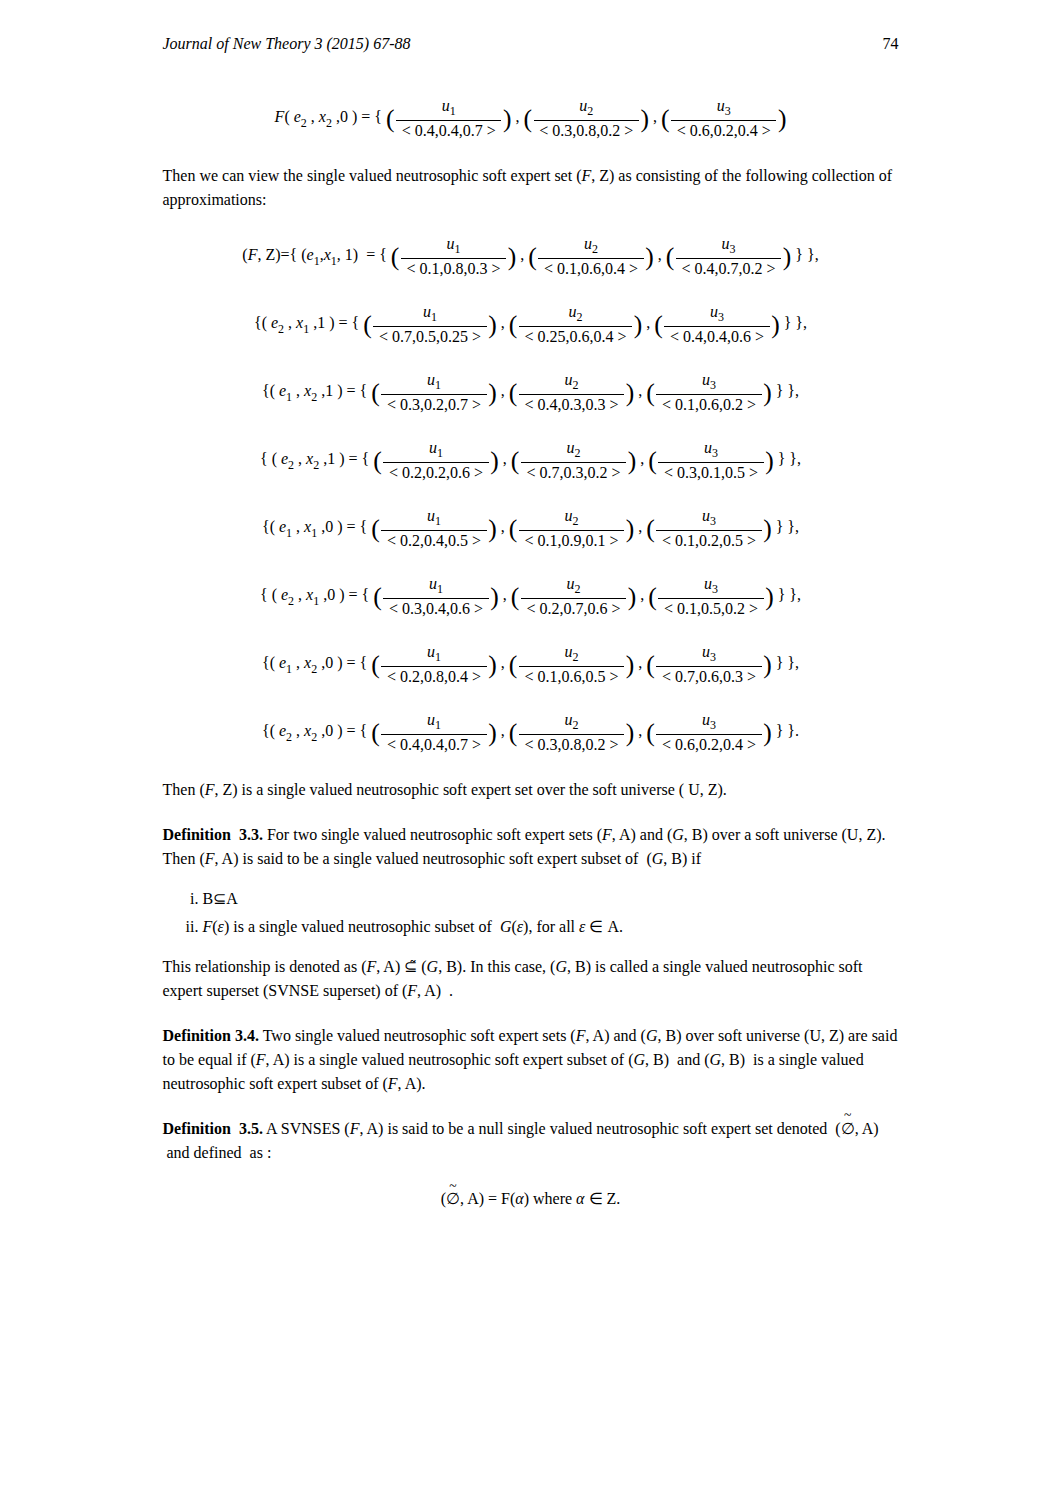Journal of New Theory 3 (2015) 67-88 74
F( e2 , x2 ,0 ) = { (u1< 0.4,0.4,0.7 >) , (u2< 0.3,0.8,0.2 >) , (u3< 0.6,0.2,0.4 >)
Then we can view the single valued neutrosophic soft expert set (F, Z) as consisting of the following collection of approximations:
(F, Z)={ (e1,x1, 1) = { (u1< 0.1,0.8,0.3 >) , (u2< 0.1,0.6,0.4 >) , (u3< 0.4,0.7,0.2 >) } },
{( e2 , x1 ,1 ) = { (u1< 0.7,0.5,0.25 >) , (u2< 0.25,0.6,0.4 >) , (u3< 0.4,0.4,0.6 >) } },
{( e1 , x2 ,1 ) = { (u1< 0.3,0.2,0.7 >) , (u2< 0.4,0.3,0.3 >) , (u3< 0.1,0.6,0.2 >) } },
{ ( e2 , x2 ,1 ) = { (u1< 0.2,0.2,0.6 >) , (u2< 0.7,0.3,0.2 >) , (u3< 0.3,0.1,0.5 >) } },
{( e1 , x1 ,0 ) = { (u1< 0.2,0.4,0.5 >) , (u2< 0.1,0.9,0.1 >) , (u3< 0.1,0.2,0.5 >) } },
{ ( e2 , x1 ,0 ) = { (u1< 0.3,0.4,0.6 >) , (u2< 0.2,0.7,0.6 >) , (u3< 0.1,0.5,0.2 >) } },
{( e1 , x2 ,0 ) = { (u1< 0.2,0.8,0.4 >) , (u2< 0.1,0.6,0.5 >) , (u3< 0.7,0.6,0.3 >) } },
{( e2 , x2 ,0 ) = { (u1< 0.4,0.4,0.7 >) , (u2< 0.3,0.8,0.2 >) , (u3< 0.6,0.2,0.4 >) } }.
Then (F, Z) is a single valued neutrosophic soft expert set over the soft universe ( U, Z).
Definition 3.3. For two single valued neutrosophic soft expert sets (F, A) and (G, B) over a soft universe (U, Z). Then (F, A) is said to be a single valued neutrosophic soft expert subset of (G, B) if
B⊆A
F(ε) is a single valued neutrosophic subset of G(ε), for all ε ∈ A.
This relationship is denoted as (F, A) ⊆̃ (G, B). In this case, (G, B) is called a single valued neutrosophic soft expert superset (SVNSE superset) of (F, A) .
Definition 3.4. Two single valued neutrosophic soft expert sets (F, A) and (G, B) over soft universe (U, Z) are said to be equal if (F, A) is a single valued neutrosophic soft expert subset of (G, B) and (G, B) is a single valued neutrosophic soft expert subset of (F, A).
Definition 3.5. A SVNSES (F, A) is said to be a null single valued neutrosophic soft expert set denoted (∅, A) and defined as :
(∅, A) = F(α) where α ∈ Z.